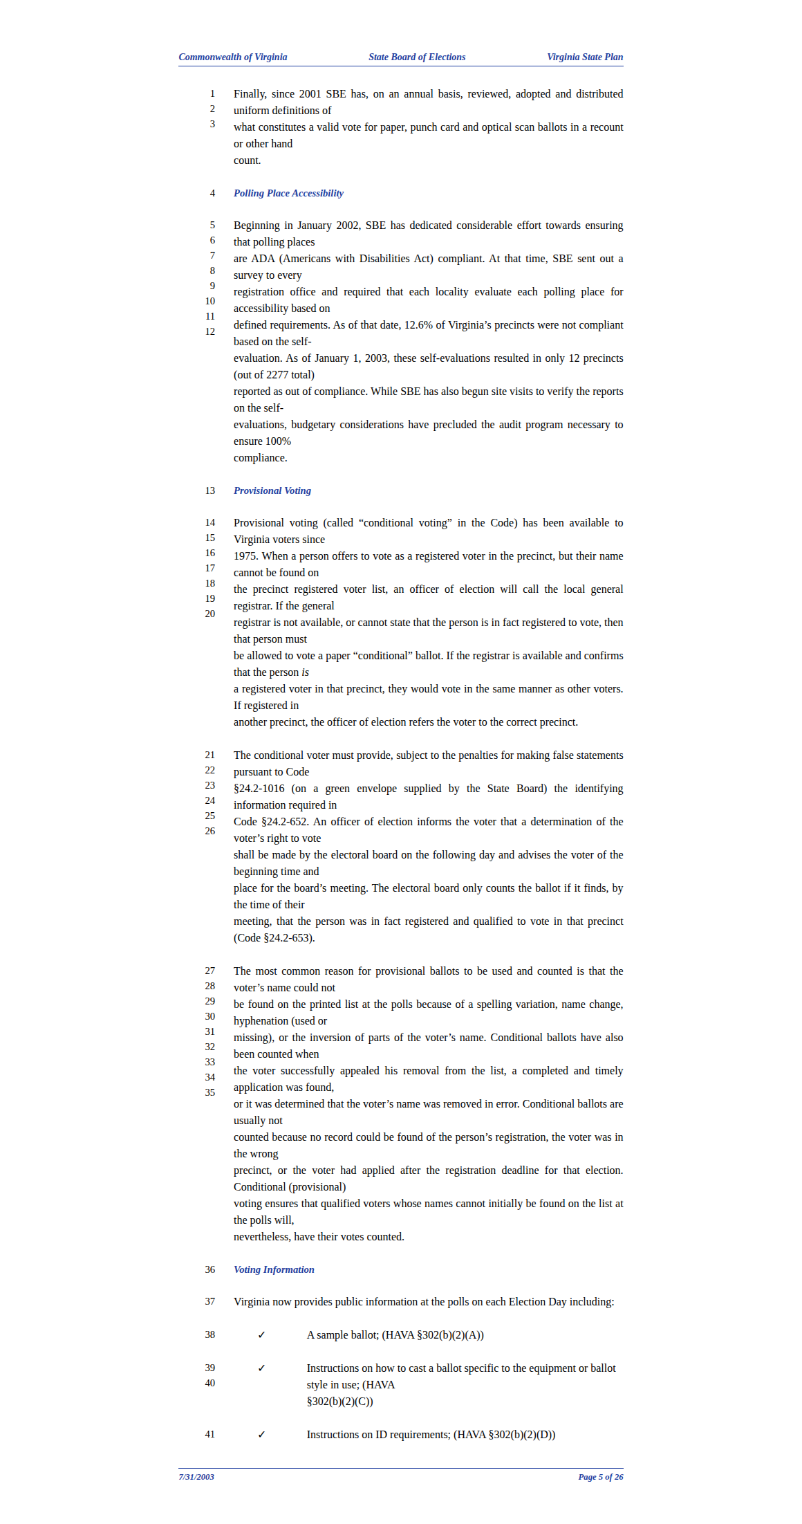Commonwealth of Virginia State Board of Elections Virginia State Plan
1
2
3
Finally, since 2001 SBE has, on an annual basis, reviewed, adopted and distributed uniform definitions of
what constitutes a valid vote for paper, punch card and optical scan ballots in a recount or other hand
count.
4
Polling Place Accessibility
5
6
7
8
9
10
11
12
Beginning in January 2002, SBE has dedicated considerable effort towards ensuring that polling places
are ADA (Americans with Disabilities Act) compliant. At that time, SBE sent out a survey to every
registration office and required that each locality evaluate each polling place for accessibility based on
defined requirements. As of that date, 12.6% of Virginia’s precincts were not compliant based on the self-
evaluation. As of January 1, 2003, these self-evaluations resulted in only 12 precincts (out of 2277 total)
reported as out of compliance. While SBE has also begun site visits to verify the reports on the self-
evaluations, budgetary considerations have precluded the audit program necessary to ensure 100%
compliance.
13
Provisional Voting
14
15
16
17
18
19
20
Provisional voting (called “conditional voting” in the Code) has been available to Virginia voters since
1975. When a person offers to vote as a registered voter in the precinct, but their name cannot be found on
the precinct registered voter list, an officer of election will call the local general registrar. If the general
registrar is not available, or cannot state that the person is in fact registered to vote, then that person must
be allowed to vote a paper “conditional” ballot. If the registrar is available and confirms that the person is
a registered voter in that precinct, they would vote in the same manner as other voters. If registered in
another precinct, the officer of election refers the voter to the correct precinct.
21
22
23
24
25
26
The conditional voter must provide, subject to the penalties for making false statements pursuant to Code
§24.2-1016 (on a green envelope supplied by the State Board) the identifying information required in
Code §24.2-652. An officer of election informs the voter that a determination of the voter’s right to vote
shall be made by the electoral board on the following day and advises the voter of the beginning time and
place for the board’s meeting. The electoral board only counts the ballot if it finds, by the time of their
meeting, that the person was in fact registered and qualified to vote in that precinct (Code §24.2-653).
27
28
29
30
31
32
33
34
35
The most common reason for provisional ballots to be used and counted is that the voter’s name could not
be found on the printed list at the polls because of a spelling variation, name change, hyphenation (used or
missing), or the inversion of parts of the voter’s name. Conditional ballots have also been counted when
the voter successfully appealed his removal from the list, a completed and timely application was found,
or it was determined that the voter’s name was removed in error. Conditional ballots are usually not
counted because no record could be found of the person’s registration, the voter was in the wrong
precinct, or the voter had applied after the registration deadline for that election. Conditional (provisional)
voting ensures that qualified voters whose names cannot initially be found on the list at the polls will,
nevertheless, have their votes counted.
36
Voting Information
37
Virginia now provides public information at the polls on each Election Day including:
38
✓A sample ballot; (HAVA §302(b)(2)(A))
39
40
✓Instructions on how to cast a ballot specific to the equipment or ballot style in use; (HAVA
§302(b)(2)(C))
41
✓Instructions on ID requirements; (HAVA §302(b)(2)(D))
7/31/2003 Page 5 of 26